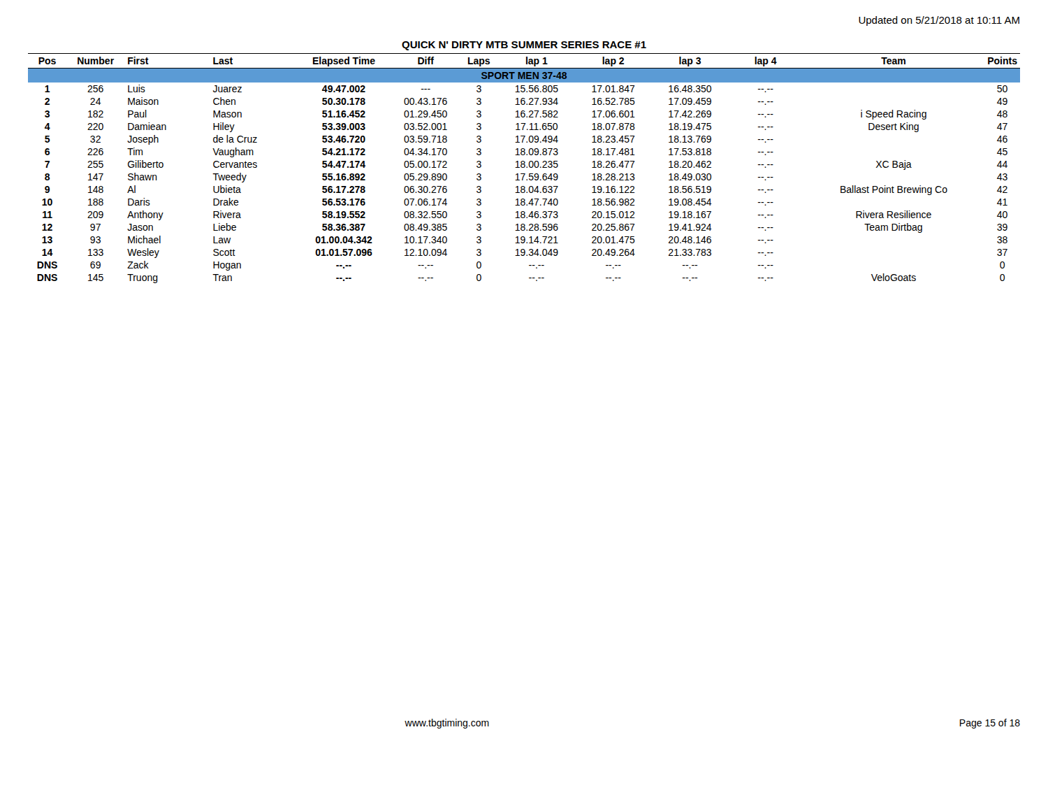Updated on 5/21/2018 at 10:11 AM
QUICK N' DIRTY MTB SUMMER SERIES RACE #1
| Pos | Number | First | Last | Elapsed Time | Diff | Laps | lap 1 | lap 2 | lap 3 | lap 4 | Team | Points |
| --- | --- | --- | --- | --- | --- | --- | --- | --- | --- | --- | --- | --- |
| SPORT MEN 37-48 |
| 1 | 256 | Luis | Juarez | 49.47.002 | --- | 3 | 15.56.805 | 17.01.847 | 16.48.350 | --.-- | | 50 |
| 2 | 24 | Maison | Chen | 50.30.178 | 00.43.176 | 3 | 16.27.934 | 16.52.785 | 17.09.459 | --.-- | | 49 |
| 3 | 182 | Paul | Mason | 51.16.452 | 01.29.450 | 3 | 16.27.582 | 17.06.601 | 17.42.269 | --.-- | i Speed Racing | 48 |
| 4 | 220 | Damiean | Hiley | 53.39.003 | 03.52.001 | 3 | 17.11.650 | 18.07.878 | 18.19.475 | --.-- | Desert King | 47 |
| 5 | 32 | Joseph | de la Cruz | 53.46.720 | 03.59.718 | 3 | 17.09.494 | 18.23.457 | 18.13.769 | --.-- | | 46 |
| 6 | 226 | Tim | Vaugham | 54.21.172 | 04.34.170 | 3 | 18.09.873 | 18.17.481 | 17.53.818 | --.-- | | 45 |
| 7 | 255 | Giliberto | Cervantes | 54.47.174 | 05.00.172 | 3 | 18.00.235 | 18.26.477 | 18.20.462 | --.-- | XC Baja | 44 |
| 8 | 147 | Shawn | Tweedy | 55.16.892 | 05.29.890 | 3 | 17.59.649 | 18.28.213 | 18.49.030 | --.-- | | 43 |
| 9 | 148 | Al | Ubieta | 56.17.278 | 06.30.276 | 3 | 18.04.637 | 19.16.122 | 18.56.519 | --.-- | Ballast Point Brewing Co | 42 |
| 10 | 188 | Daris | Drake | 56.53.176 | 07.06.174 | 3 | 18.47.740 | 18.56.982 | 19.08.454 | --.-- | | 41 |
| 11 | 209 | Anthony | Rivera | 58.19.552 | 08.32.550 | 3 | 18.46.373 | 20.15.012 | 19.18.167 | --.-- | Rivera Resilience | 40 |
| 12 | 97 | Jason | Liebe | 58.36.387 | 08.49.385 | 3 | 18.28.596 | 20.25.867 | 19.41.924 | --.-- | Team Dirtbag | 39 |
| 13 | 93 | Michael | Law | 01.00.04.342 | 10.17.340 | 3 | 19.14.721 | 20.01.475 | 20.48.146 | --.-- | | 38 |
| 14 | 133 | Wesley | Scott | 01.01.57.096 | 12.10.094 | 3 | 19.34.049 | 20.49.264 | 21.33.783 | --.-- | | 37 |
| DNS | 69 | Zack | Hogan | --.-- | --.-- | 0 | --.-- | --.-- | --.-- | --.-- | | 0 |
| DNS | 145 | Truong | Tran | --.-- | --.-- | 0 | --.-- | --.-- | --.-- | --.-- | VeloGoats | 0 |
www.tbgtiming.com Page 15 of 18